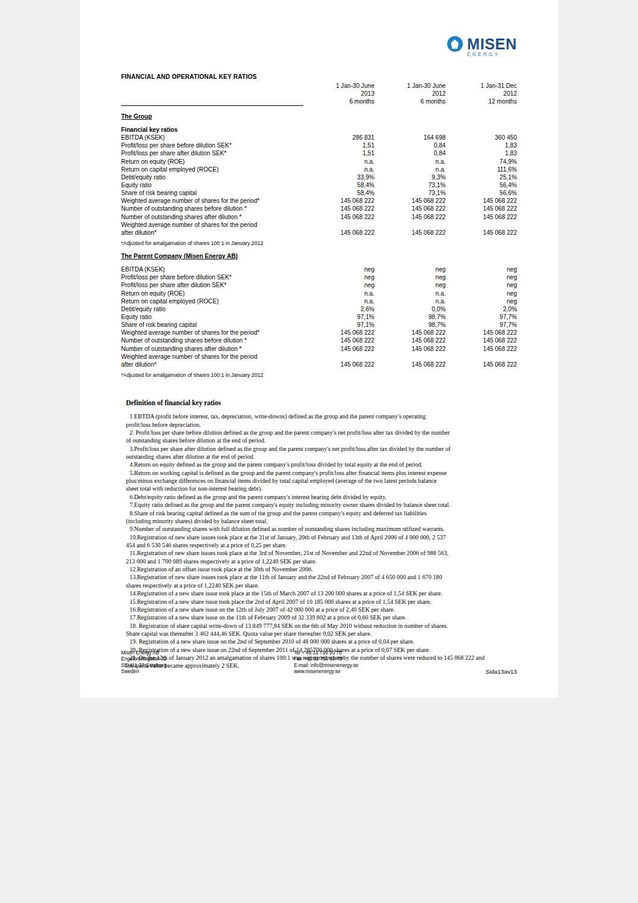MISEN
ENERGY
FINANCIAL AND OPERATIONAL KEY RATIOS
| | 1 Jan-30 June | 1 Jan-30 June | 1 Jan-31 Dec |
| | 2013 | 2012 | 2012 |
| | 6 months | 6 months | 12 months |
| The Group | | | |
| Financial key ratios | | | |
| EBITDA (KSEK) | 286 831 | 164 698 | 360 450 |
| Profit/loss per share before dilution SEK* | 1,51 | 0,84 | 1,83 |
| Profit/loss per share after dilution SEK* | 1,51 | 0,84 | 1,83 |
| Return on equity (ROE) | n.a. | n.a. | 74,9% |
| Return on capital employed (ROCE) | n.a. | n.a. | 111,6% |
| Debt/equity ratio | 33,9% | 9,3% | 25,1% |
| Equity ratio | 58,4% | 73,1% | 56,4% |
| Share of risk bearing capital | 58,4% | 73,1% | 56,6% |
| Weighted average number of shares for the period* | 145 068 222 | 145 068 222 | 145 068 222 |
| Number of outstanding shares before dilution * | 145 068 222 | 145 068 222 | 145 068 222 |
| Number of outstanding shares after dilution * | 145 068 222 | 145 068 222 | 145 068 222 |
| Weighted average number of shares for the period | | | |
| after dilution* | 145 068 222 | 145 068 222 | 145 068 222 |
*Adjusted for amalgamation of shares 100:1 in January 2012
| The Parent Company (Misen Energy AB) | | | |
| EBITDA (KSEK) | neg | neg | neg |
| Profit/loss per share before dilution SEK* | neg | neg | neg |
| Profit/loss per share after dilution SEK* | neg | neg | neg |
| Return on equity (ROE) | n.a. | n.a. | neg |
| Return on capital employed (ROCE) | n.a. | n.a. | neg |
| Debt/equity ratio | 2,6% | 0,0% | 2,0% |
| Equity ratio | 97,1% | 98,7% | 97,7% |
| Share of risk bearing capital | 97,1% | 98,7% | 97,7% |
| Weighted average number of shares for the period* | 145 068 222 | 145 068 222 | 145 068 222 |
| Number of outstanding shares before dilution * | 145 068 222 | 145 068 222 | 145 068 222 |
| Number of outstanding shares after dilution * | 145 068 222 | 145 068 222 | 145 068 222 |
| Weighted average number of shares for the period | | | |
| after dilution* | 145 068 222 | 145 068 222 | 145 068 222 |
*Adjusted for amalgamation of shares 100:1 in January 2012
Definition of financial key ratios
1 EBTDA (profit before interest, tax, depreciation, write-downs) defined as the group and the parent company's operating
profit/loss before depreciation.
2. Profit/loss per share before dilution defined as the group and the parent company's net profit/loss after tax divided by the number
of outstanding shares before dilution at the end of period.
3.Profit/loss per share after dilution defined as the group and the parent company's net profit/loss after tax divided by the number of
outstanding shares after dilution at the end of period.
4.Return on equity defined as the group and the parent company's profit/loss divided by total equity at the end of period.
5.Return on working capital is defined as the group and the parent company's profit/loss after financial items plus interest expense
plus/minus exchange differences on financial items divided by total capital employed (average of the two latest periods balance
sheet total with reduction for non-interest bearing debt).
6.Debt/equity ratio defined as the group and the parent company's interest bearing debt divided by equity.
7.Equity ratio defined as the group and the parent company's equity including minority owner shares divided by balance sheet total.
8.Share of risk bearing capital defined as the sum of the group and the parent company's equity and deferred tax liabilities
(including minority shares) divided by balance sheet total.
9.Number of outstanding shares with full dilution defined as number of outstanding shares including maximum utilized warrants.
10.Registration of new share issues took place at the 31st of January, 20th of February and 13th of April 2006 of 4 000 000, 2 537
454 and 6 530 546 shares respectively at a price of 0,25 per share.
11.Registration of new share issues took place at the 3rd of November, 21st of November and 22nd of November 2006 of 988 563,
213 000 and 1 700 089 shares respectively at a price of 1,2240 SEK per share.
12.Registration of an offset issue took place at the 30th of November 2006.
13.Registration of new share issues took place at the 11th of January and the 22nd of February 2007 of 4 650 000 and 1 670 180
shares respectively at a price of 1,2240 SEK per share.
14.Registration of a new share issue took place at the 15th of March 2007 of 13 200 000 shares at a price of 1,54 SEK per share.
15.Registration of a new share issue took place the 2nd of April 2007 of 10 185 000 shares at a price of 1,54 SEK per share.
16.Registration of a new share issue on the 12th of July 2007 of 42 000 000 at a price of 2,40 SEK per share.
17.Registration of a new share issue on the 11th of February 2009 of 32 339 802 at a price of 0,60 SEK per share.
18. Registration of share capital write-down of 13 849 777,84 SEK on the 6th of May 2010 without reduction in number of shares.
Share capital was thereafter 3 462 444,46 SEK. Quota value per share thereafter 0,02 SEK per share.
19. Registration of a new share issue on the 2nd of September 2010 of 48 000 000 shares at a price of 0,04 per share.
20. Registration of a new share issue on 22nd of September 2011 of 14 285700 000 shares at a price of 0,07 SEK per share.
21. On the 12th of January 2012 an amalgamation of shares 100:1 was registered whereby the number of shares were reduced to 145 068 222 and
the quota value became approximately 2 SEK.
Misen Energy AB
Engelbrektsgatan 32
SE-411 37 Göteborg
Sweden
Tel + 46 31 759 50 70
Fax +46 31 759 50 79
E-mail: info@misenenergy.se
www.misenenergy.se
Sida13av13